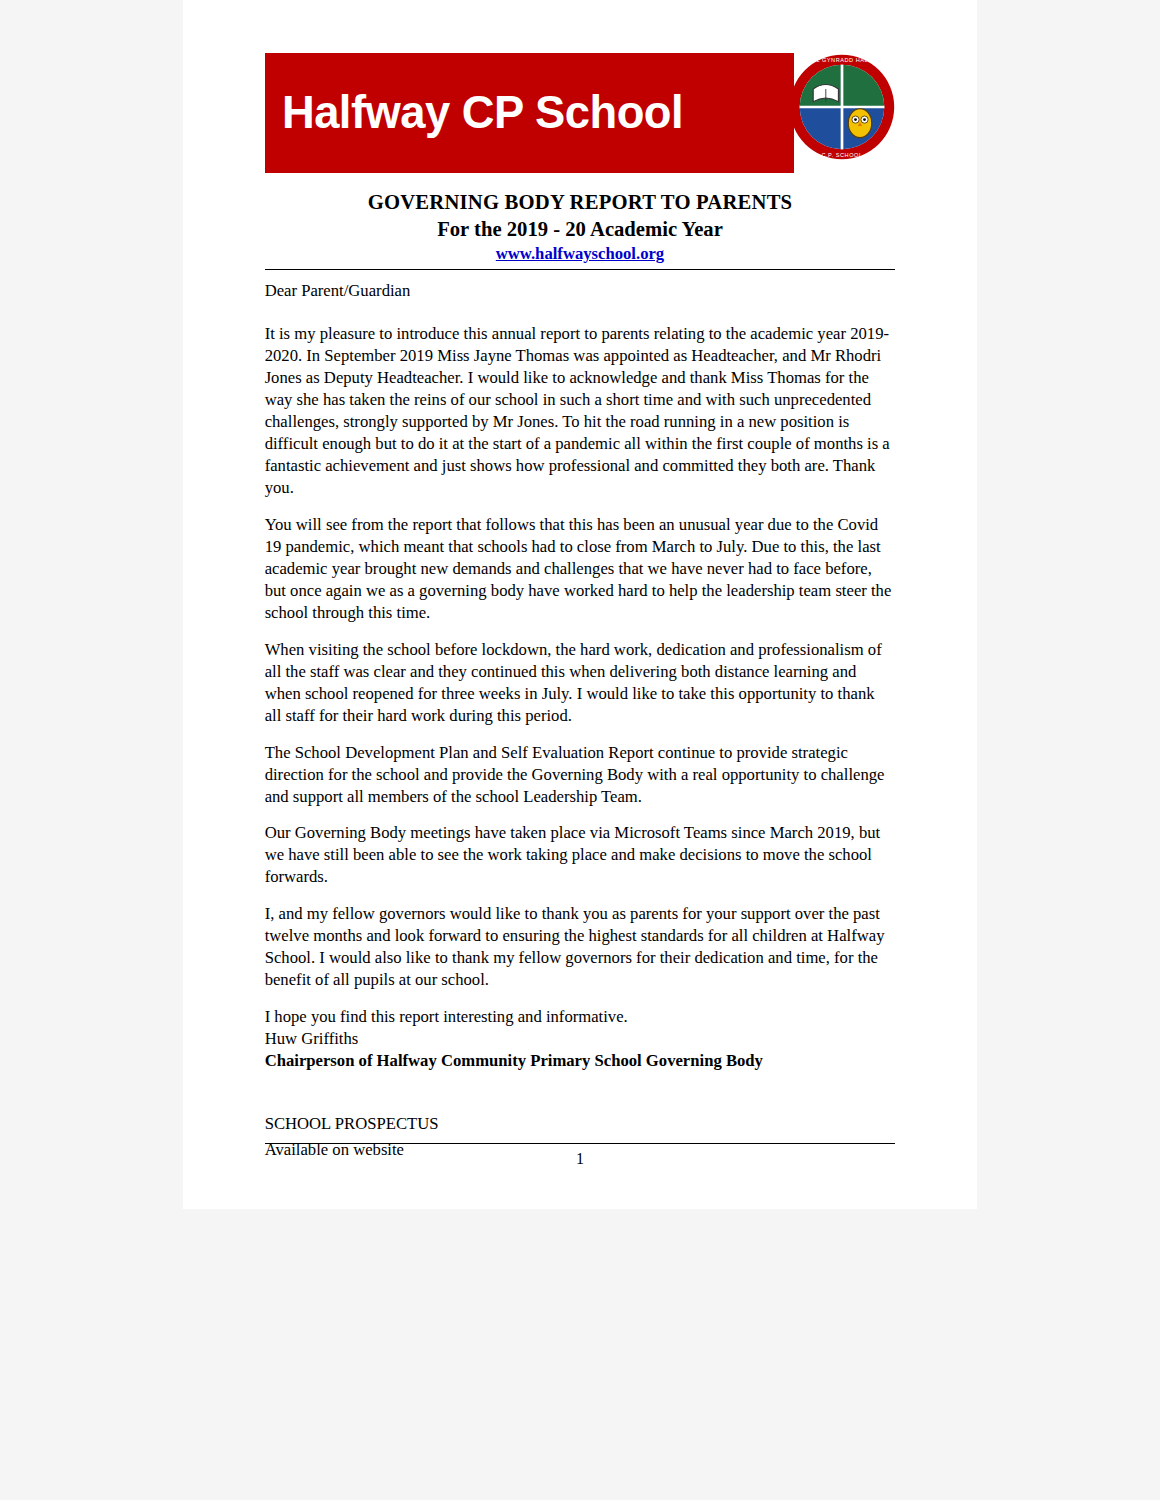Halfway CP School
YSGOL GYNRADD HALFWAY C.P. SCHOOL
GOVERNING BODY REPORT TO PARENTS
For the 2019 - 20 Academic Year
www.halfwayschool.org
Dear Parent/Guardian
It is my pleasure to introduce this annual report to parents relating to the academic year 2019-2020. In September 2019 Miss Jayne Thomas was appointed as Headteacher, and Mr Rhodri Jones as Deputy Headteacher. I would like to acknowledge and thank Miss Thomas for the way she has taken the reins of our school in such a short time and with such unprecedented challenges, strongly supported by Mr Jones. To hit the road running in a new position is difficult enough but to do it at the start of a pandemic all within the first couple of months is a fantastic achievement and just shows how professional and committed they both are. Thank you.
You will see from the report that follows that this has been an unusual year due to the Covid 19 pandemic, which meant that schools had to close from March to July. Due to this, the last academic year brought new demands and challenges that we have never had to face before, but once again we as a governing body have worked hard to help the leadership team steer the school through this time.
When visiting the school before lockdown, the hard work, dedication and professionalism of all the staff was clear and they continued this when delivering both distance learning and when school reopened for three weeks in July. I would like to take this opportunity to thank all staff for their hard work during this period.
The School Development Plan and Self Evaluation Report continue to provide strategic direction for the school and provide the Governing Body with a real opportunity to challenge and support all members of the school Leadership Team.
Our Governing Body meetings have taken place via Microsoft Teams since March 2019, but we have still been able to see the work taking place and make decisions to move the school forwards.
I, and my fellow governors would like to thank you as parents for your support over the past twelve months and look forward to ensuring the highest standards for all children at Halfway School. I would also like to thank my fellow governors for their dedication and time, for the benefit of all pupils at our school.
I hope you find this report interesting and informative.
Huw Griffiths
Chairperson of Halfway Community Primary School Governing Body
SCHOOL PROSPECTUS
Available on website
1